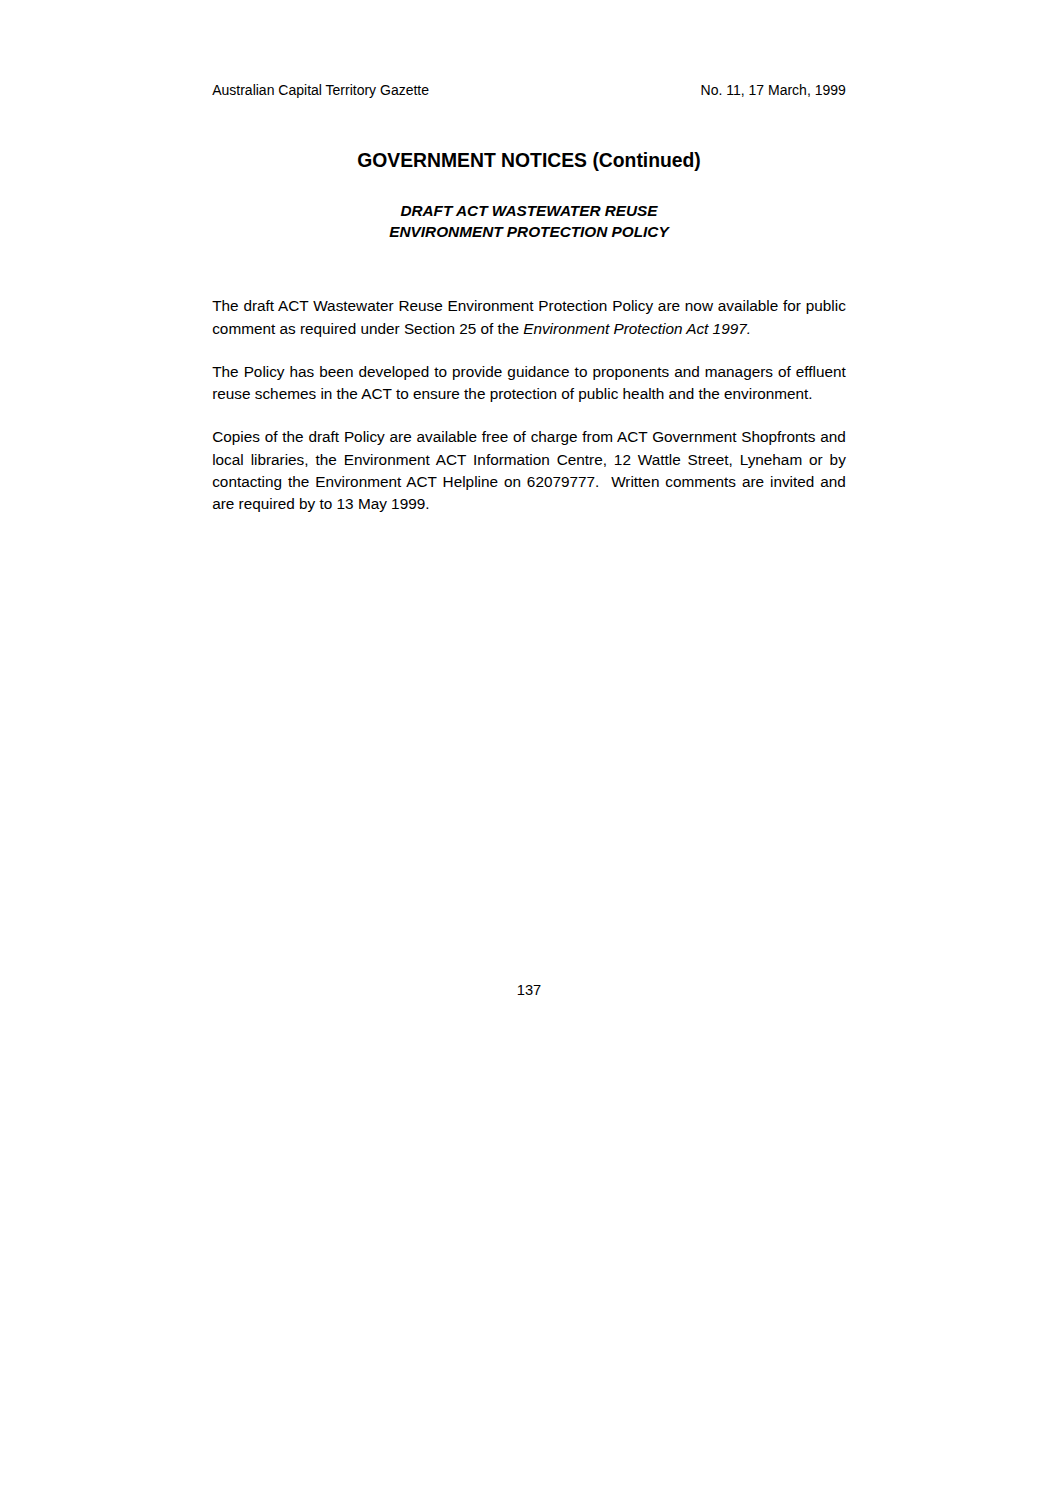Australian Capital Territory Gazette No. 11, 17 March, 1999
GOVERNMENT NOTICES (Continued)
DRAFT ACT WASTEWATER REUSE
ENVIRONMENT PROTECTION POLICY
The draft ACT Wastewater Reuse Environment Protection Policy are now available for public comment as required under Section 25 of the Environment Protection Act 1997.
The Policy has been developed to provide guidance to proponents and managers of effluent reuse schemes in the ACT to ensure the protection of public health and the environment.
Copies of the draft Policy are available free of charge from ACT Government Shopfronts and local libraries, the Environment ACT Information Centre, 12 Wattle Street, Lyneham or by contacting the Environment ACT Helpline on 62079777. Written comments are invited and are required by to 13 May 1999.
137